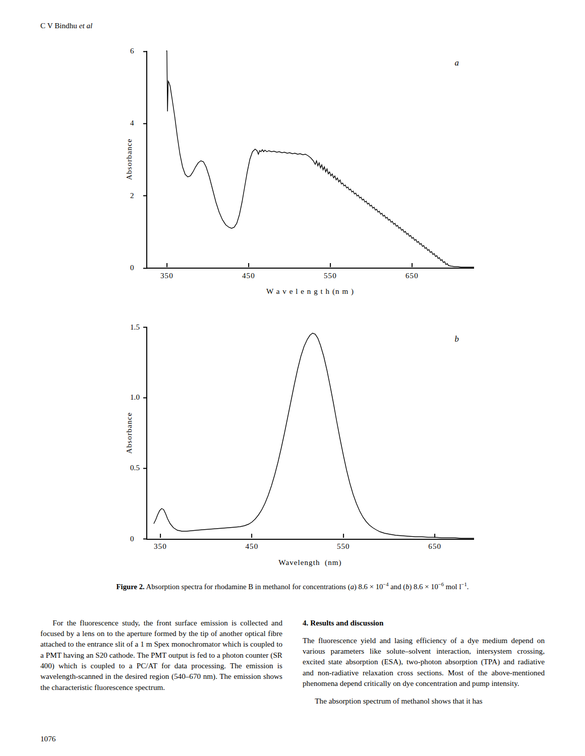C V Bindhu et al
a Absorbance 6 4 2 0 350 450 550 650
W a v e l e n g t h (n m )
b Absorbance 1.5 1.0 0.5 0 350 450 550 650
Wavelength (nm)
Figure 2. Absorption spectra for rhodamine B in methanol for concentrations (a) 8.6 × 10−4 and (b) 8.6 × 10−6 mol l−1.
For the fluorescence study, the front surface emission is collected and focused by a lens on to the aperture formed by the tip of another optical fibre attached to the entrance slit of a 1 m Spex monochromator which is coupled to a PMT having an S20 cathode. The PMT output is fed to a photon counter (SR 400) which is coupled to a PC/AT for data processing. The emission is wavelength-scanned in the desired region (540–670 nm). The emission shows the characteristic fluorescence spectrum.
4. Results and discussion
The fluorescence yield and lasing efficiency of a dye medium depend on various parameters like solute–solvent interaction, intersystem crossing, excited state absorption (ESA), two-photon absorption (TPA) and radiative and non-radiative relaxation cross sections. Most of the above-mentioned phenomena depend critically on dye concentration and pump intensity.
The absorption spectrum of methanol shows that it has
1076